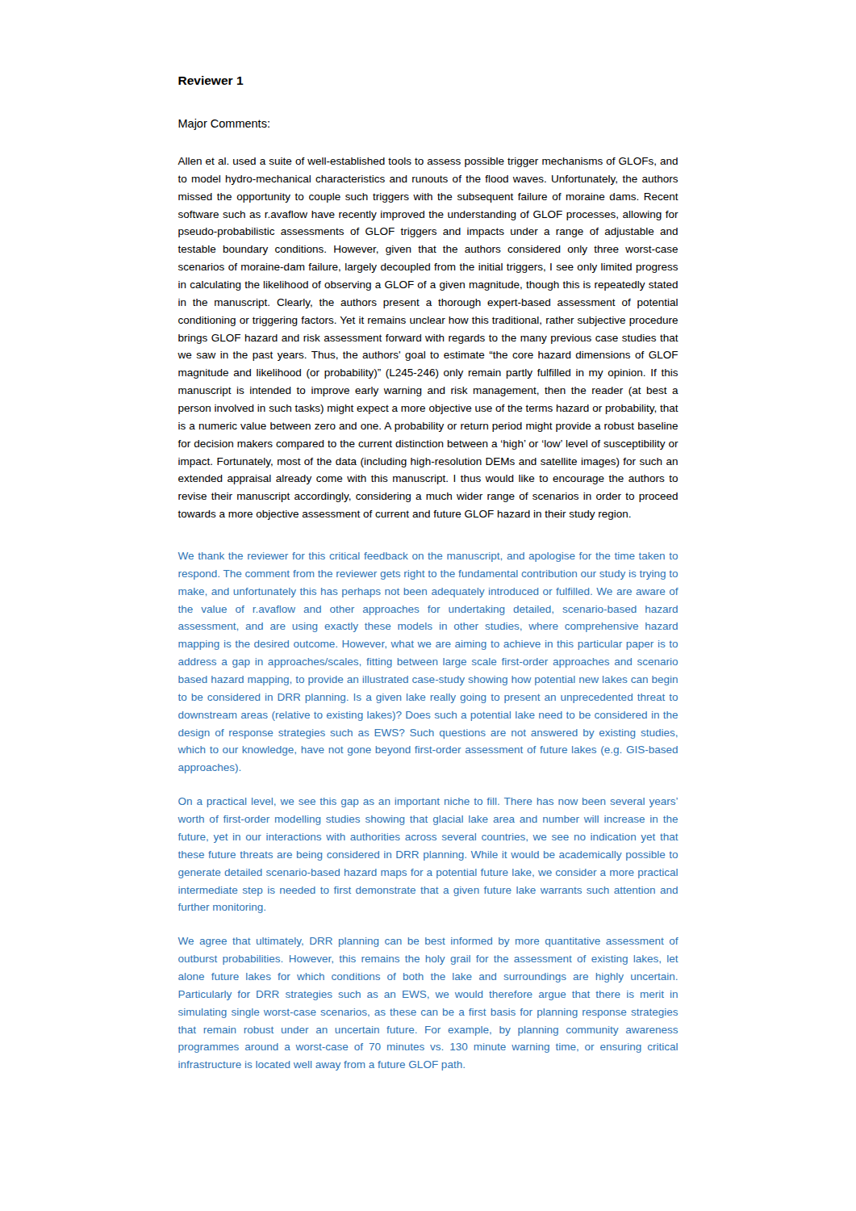Reviewer 1
Major Comments:
Allen et al. used a suite of well-established tools to assess possible trigger mechanisms of GLOFs, and to model hydro-mechanical characteristics and runouts of the flood waves. Unfortunately, the authors missed the opportunity to couple such triggers with the subsequent failure of moraine dams. Recent software such as r.avaflow have recently improved the understanding of GLOF processes, allowing for pseudo-probabilistic assessments of GLOF triggers and impacts under a range of adjustable and testable boundary conditions. However, given that the authors considered only three worst-case scenarios of moraine-dam failure, largely decoupled from the initial triggers, I see only limited progress in calculating the likelihood of observing a GLOF of a given magnitude, though this is repeatedly stated in the manuscript. Clearly, the authors present a thorough expert-based assessment of potential conditioning or triggering factors. Yet it remains unclear how this traditional, rather subjective procedure brings GLOF hazard and risk assessment forward with regards to the many previous case studies that we saw in the past years. Thus, the authors' goal to estimate “the core hazard dimensions of GLOF magnitude and likelihood (or probability)” (L245-246) only remain partly fulfilled in my opinion. If this manuscript is intended to improve early warning and risk management, then the reader (at best a person involved in such tasks) might expect a more objective use of the terms hazard or probability, that is a numeric value between zero and one. A probability or return period might provide a robust baseline for decision makers compared to the current distinction between a ‘high’ or ‘low’ level of susceptibility or impact. Fortunately, most of the data (including high-resolution DEMs and satellite images) for such an extended appraisal already come with this manuscript. I thus would like to encourage the authors to revise their manuscript accordingly, considering a much wider range of scenarios in order to proceed towards a more objective assessment of current and future GLOF hazard in their study region.
We thank the reviewer for this critical feedback on the manuscript, and apologise for the time taken to respond. The comment from the reviewer gets right to the fundamental contribution our study is trying to make, and unfortunately this has perhaps not been adequately introduced or fulfilled. We are aware of the value of r.avaflow and other approaches for undertaking detailed, scenario-based hazard assessment, and are using exactly these models in other studies, where comprehensive hazard mapping is the desired outcome. However, what we are aiming to achieve in this particular paper is to address a gap in approaches/scales, fitting between large scale first-order approaches and scenario based hazard mapping, to provide an illustrated case-study showing how potential new lakes can begin to be considered in DRR planning. Is a given lake really going to present an unprecedented threat to downstream areas (relative to existing lakes)? Does such a potential lake need to be considered in the design of response strategies such as EWS? Such questions are not answered by existing studies, which to our knowledge, have not gone beyond first-order assessment of future lakes (e.g. GIS-based approaches).
On a practical level, we see this gap as an important niche to fill. There has now been several years’ worth of first-order modelling studies showing that glacial lake area and number will increase in the future, yet in our interactions with authorities across several countries, we see no indication yet that these future threats are being considered in DRR planning. While it would be academically possible to generate detailed scenario-based hazard maps for a potential future lake, we consider a more practical intermediate step is needed to first demonstrate that a given future lake warrants such attention and further monitoring.
We agree that ultimately, DRR planning can be best informed by more quantitative assessment of outburst probabilities. However, this remains the holy grail for the assessment of existing lakes, let alone future lakes for which conditions of both the lake and surroundings are highly uncertain. Particularly for DRR strategies such as an EWS, we would therefore argue that there is merit in simulating single worst-case scenarios, as these can be a first basis for planning response strategies that remain robust under an uncertain future. For example, by planning community awareness programmes around a worst-case of 70 minutes vs. 130 minute warning time, or ensuring critical infrastructure is located well away from a future GLOF path.